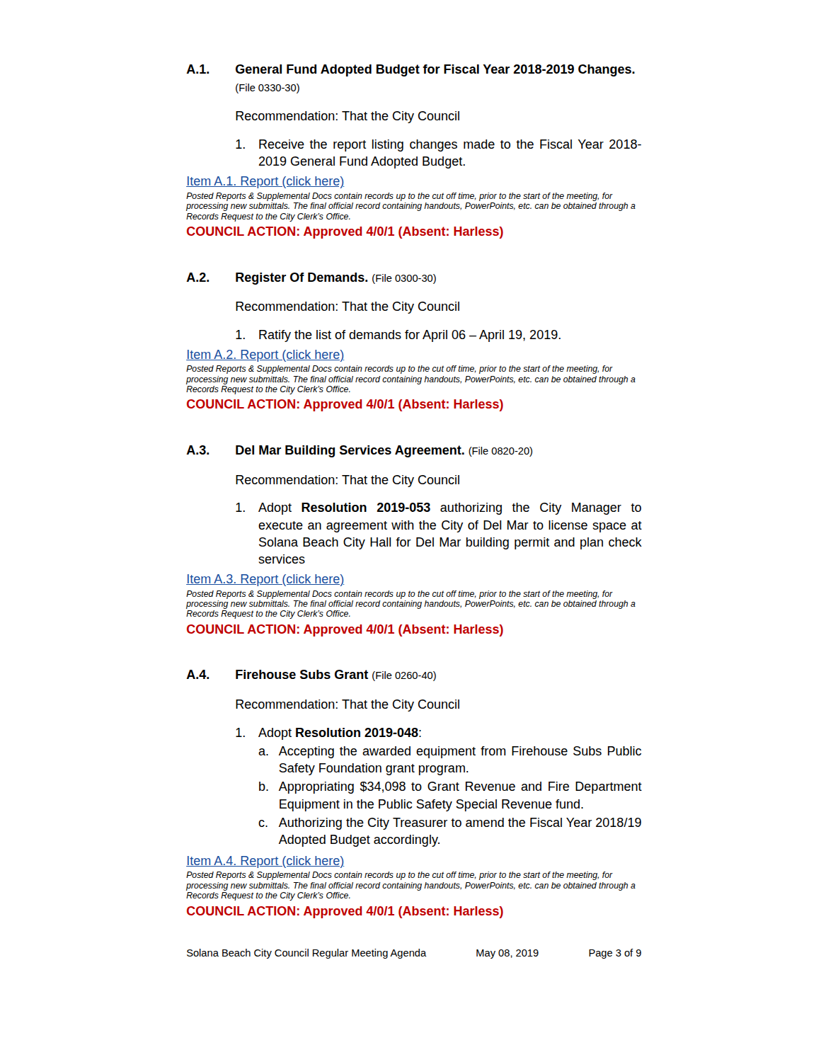A.1. General Fund Adopted Budget for Fiscal Year 2018-2019 Changes. (File 0330-30)
Recommendation: That the City Council
1. Receive the report listing changes made to the Fiscal Year 2018-2019 General Fund Adopted Budget.
Item A.1. Report (click here)
Posted Reports & Supplemental Docs contain records up to the cut off time, prior to the start of the meeting, for processing new submittals. The final official record containing handouts, PowerPoints, etc. can be obtained through a Records Request to the City Clerk’s Office.
COUNCIL ACTION: Approved 4/0/1 (Absent: Harless)
A.2. Register Of Demands. (File 0300-30)
Recommendation: That the City Council
1. Ratify the list of demands for April 06 – April 19, 2019.
Item A.2. Report (click here)
Posted Reports & Supplemental Docs contain records up to the cut off time, prior to the start of the meeting, for processing new submittals. The final official record containing handouts, PowerPoints, etc. can be obtained through a Records Request to the City Clerk’s Office.
COUNCIL ACTION: Approved 4/0/1 (Absent: Harless)
A.3. Del Mar Building Services Agreement. (File 0820-20)
Recommendation: That the City Council
1. Adopt Resolution 2019-053 authorizing the City Manager to execute an agreement with the City of Del Mar to license space at Solana Beach City Hall for Del Mar building permit and plan check services
Item A.3. Report (click here)
Posted Reports & Supplemental Docs contain records up to the cut off time, prior to the start of the meeting, for processing new submittals. The final official record containing handouts, PowerPoints, etc. can be obtained through a Records Request to the City Clerk’s Office.
COUNCIL ACTION: Approved 4/0/1 (Absent: Harless)
A.4. Firehouse Subs Grant (File 0260-40)
Recommendation: That the City Council
1. Adopt Resolution 2019-048:
a. Accepting the awarded equipment from Firehouse Subs Public Safety Foundation grant program.
b. Appropriating $34,098 to Grant Revenue and Fire Department Equipment in the Public Safety Special Revenue fund.
c. Authorizing the City Treasurer to amend the Fiscal Year 2018/19 Adopted Budget accordingly.
Item A.4. Report (click here)
Posted Reports & Supplemental Docs contain records up to the cut off time, prior to the start of the meeting, for processing new submittals. The final official record containing handouts, PowerPoints, etc. can be obtained through a Records Request to the City Clerk’s Office.
COUNCIL ACTION: Approved 4/0/1 (Absent: Harless)
Solana Beach City Council Regular Meeting Agenda May 08, 2019 Page 3 of 9